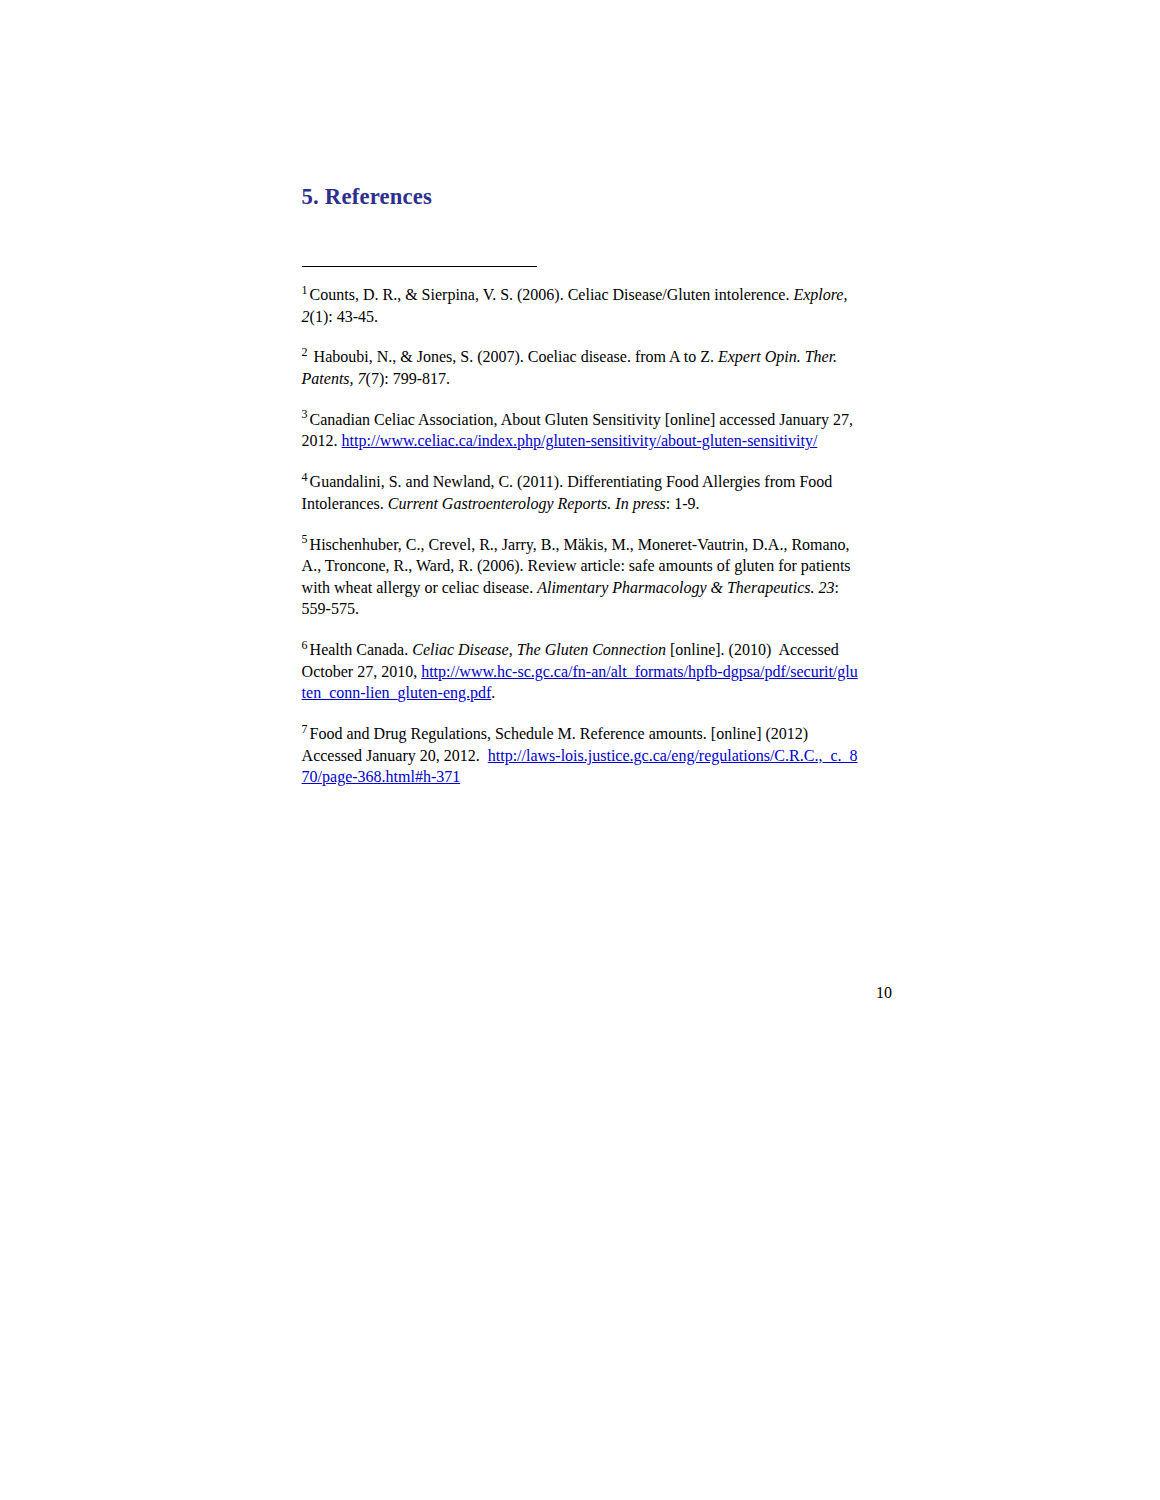5. References
1Counts, D. R., & Sierpina, V. S. (2006). Celiac Disease/Gluten intolerence. Explore, 2(1): 43-45.
2 Haboubi, N., & Jones, S. (2007). Coeliac disease. from A to Z. Expert Opin. Ther. Patents, 7(7): 799-817.
3Canadian Celiac Association, About Gluten Sensitivity [online] accessed January 27, 2012. http://www.celiac.ca/index.php/gluten-sensitivity/about-gluten-sensitivity/
4Guandalini, S. and Newland, C. (2011). Differentiating Food Allergies from Food Intolerances. Current Gastroenterology Reports. In press: 1-9.
5Hischenhuber, C., Crevel, R., Jarry, B., Mäkis, M., Moneret-Vautrin, D.A., Romano, A., Troncone, R., Ward, R. (2006). Review article: safe amounts of gluten for patients with wheat allergy or celiac disease. Alimentary Pharmacology & Therapeutics. 23: 559-575.
6Health Canada. Celiac Disease, The Gluten Connection [online]. (2010) Accessed October 27, 2010, http://www.hc-sc.gc.ca/fn-an/alt_formats/hpfb-dgpsa/pdf/securit/gluten_conn-lien_gluten-eng.pdf.
7Food and Drug Regulations, Schedule M. Reference amounts. [online] (2012) Accessed January 20, 2012. http://laws-lois.justice.gc.ca/eng/regulations/C.R.C.,_c._870/page-368.html#h-371
10